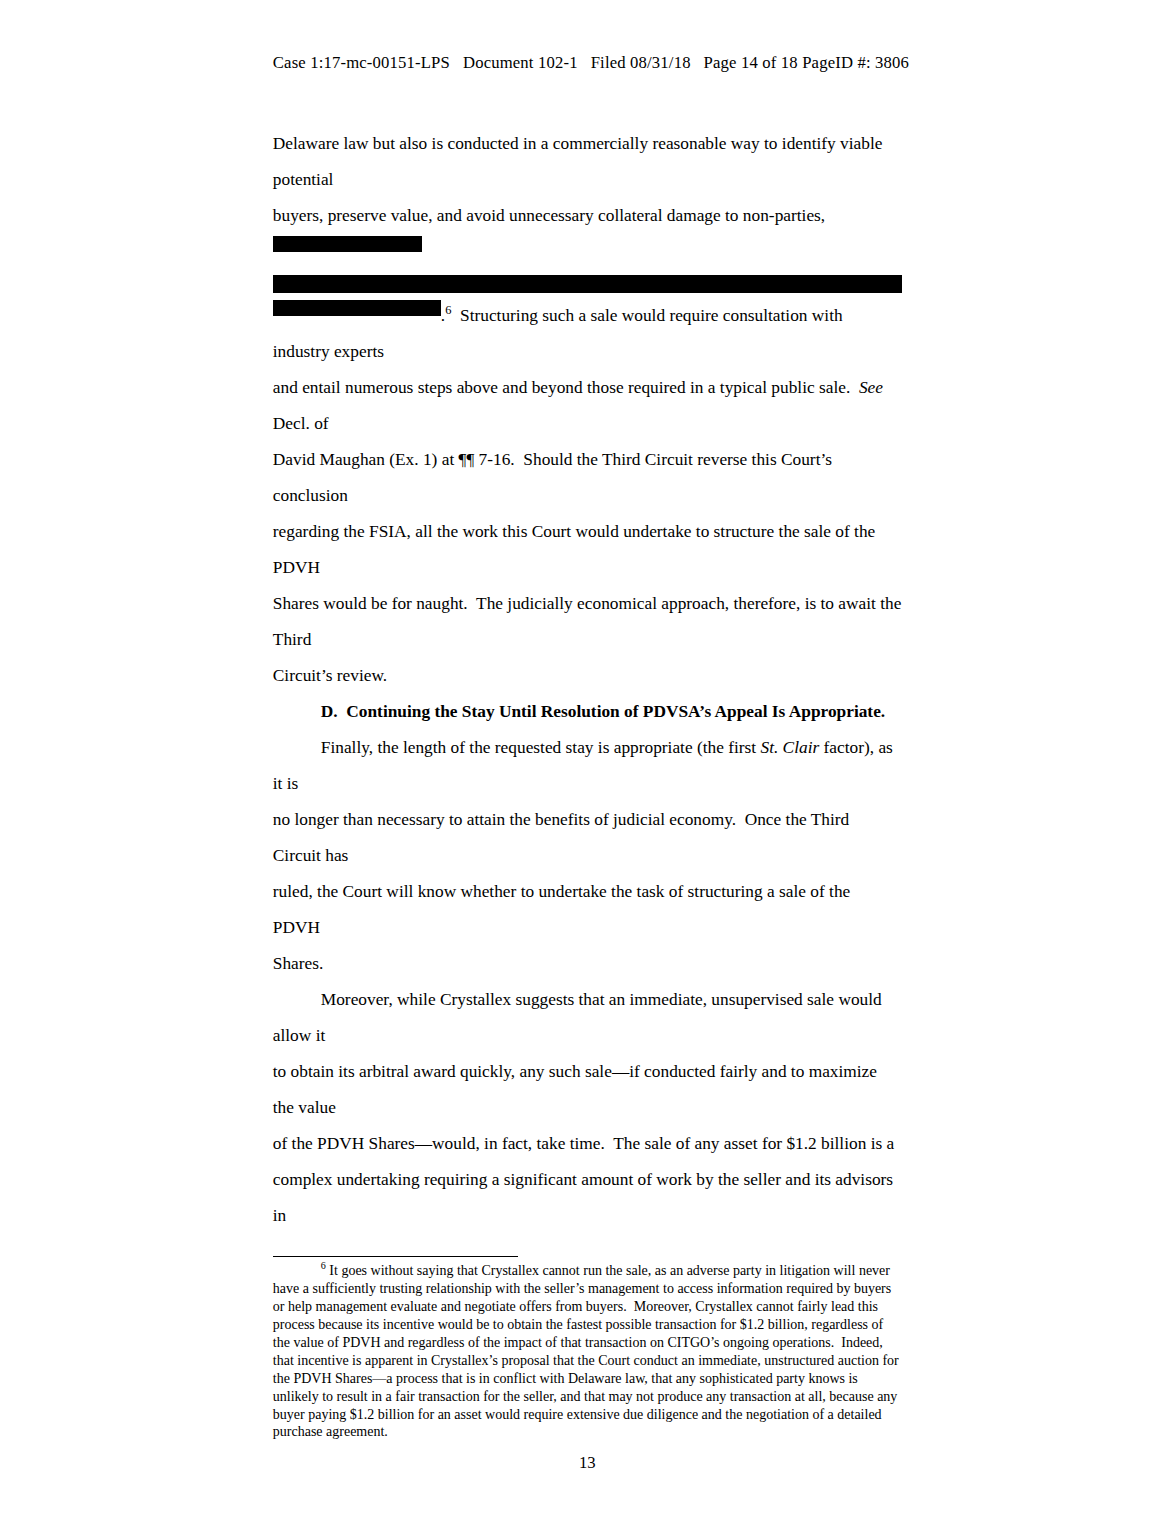Case 1:17-mc-00151-LPS Document 102-1 Filed 08/31/18 Page 14 of 18 PageID #: 3806
Delaware law but also is conducted in a commercially reasonable way to identify viable potential
buyers, preserve value, and avoid unnecessary collateral damage to non-parties,
.6 Structuring such a sale would require consultation with industry experts
and entail numerous steps above and beyond those required in a typical public sale. See Decl. of
David Maughan (Ex. 1) at ¶¶ 7-16. Should the Third Circuit reverse this Court’s conclusion
regarding the FSIA, all the work this Court would undertake to structure the sale of the PDVH
Shares would be for naught. The judicially economical approach, therefore, is to await the Third
Circuit’s review.
D. Continuing the Stay Until Resolution of PDVSA’s Appeal Is Appropriate.
Finally, the length of the requested stay is appropriate (the first St. Clair factor), as it is
no longer than necessary to attain the benefits of judicial economy. Once the Third Circuit has
ruled, the Court will know whether to undertake the task of structuring a sale of the PDVH
Shares.
Moreover, while Crystallex suggests that an immediate, unsupervised sale would allow it
to obtain its arbitral award quickly, any such sale—if conducted fairly and to maximize the value
of the PDVH Shares—would, in fact, take time. The sale of any asset for $1.2 billion is a
complex undertaking requiring a significant amount of work by the seller and its advisors in
6 It goes without saying that Crystallex cannot run the sale, as an adverse party in litigation will never have a sufficiently trusting relationship with the seller’s management to access information required by buyers or help management evaluate and negotiate offers from buyers. Moreover, Crystallex cannot fairly lead this process because its incentive would be to obtain the fastest possible transaction for $1.2 billion, regardless of the value of PDVH and regardless of the impact of that transaction on CITGO’s ongoing operations. Indeed, that incentive is apparent in Crystallex’s proposal that the Court conduct an immediate, unstructured auction for the PDVH Shares—a process that is in conflict with Delaware law, that any sophisticated party knows is unlikely to result in a fair transaction for the seller, and that may not produce any transaction at all, because any buyer paying $1.2 billion for an asset would require extensive due diligence and the negotiation of a detailed purchase agreement.
13